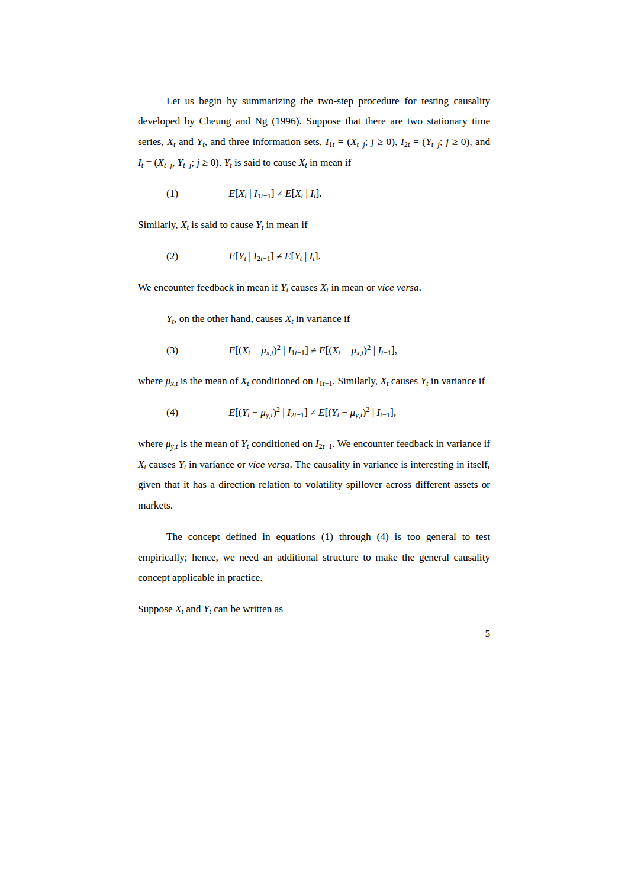Let us begin by summarizing the two-step procedure for testing causality developed by Cheung and Ng (1996). Suppose that there are two stationary time series, Xt and Yt, and three information sets, I1t = (Xt−j; j ≥ 0), I2t = (Yt−j; j ≥ 0), and It = (Xt−j, Yt−j; j ≥ 0). Yt is said to cause Xt in mean if
(1) E[Xt | I1t−1] ≠ E[Xt | It].
Similarly, Xt is said to cause Yt in mean if
(2) E[Yt | I2t−1] ≠ E[Yt | It].
We encounter feedback in mean if Yt causes Xt in mean or vice versa.
Yt, on the other hand, causes Xt in variance if
(3) E[(Xt − μx,t)2 | I1t−1] ≠ E[(Xt − μx,t)2 | It−1],
where μx,t is the mean of Xt conditioned on I1t−1. Similarly, Xt causes Yt in variance if
(4) E[(Yt − μy,t)2 | I2t−1] ≠ E[(Yt − μy,t)2 | It−1],
where μy,t is the mean of Yt conditioned on I2t−1. We encounter feedback in variance if Xt causes Yt in variance or vice versa. The causality in variance is interesting in itself, given that it has a direction relation to volatility spillover across different assets or markets.
The concept defined in equations (1) through (4) is too general to test empirically; hence, we need an additional structure to make the general causality concept applicable in practice.
Suppose Xt and Yt can be written as
5